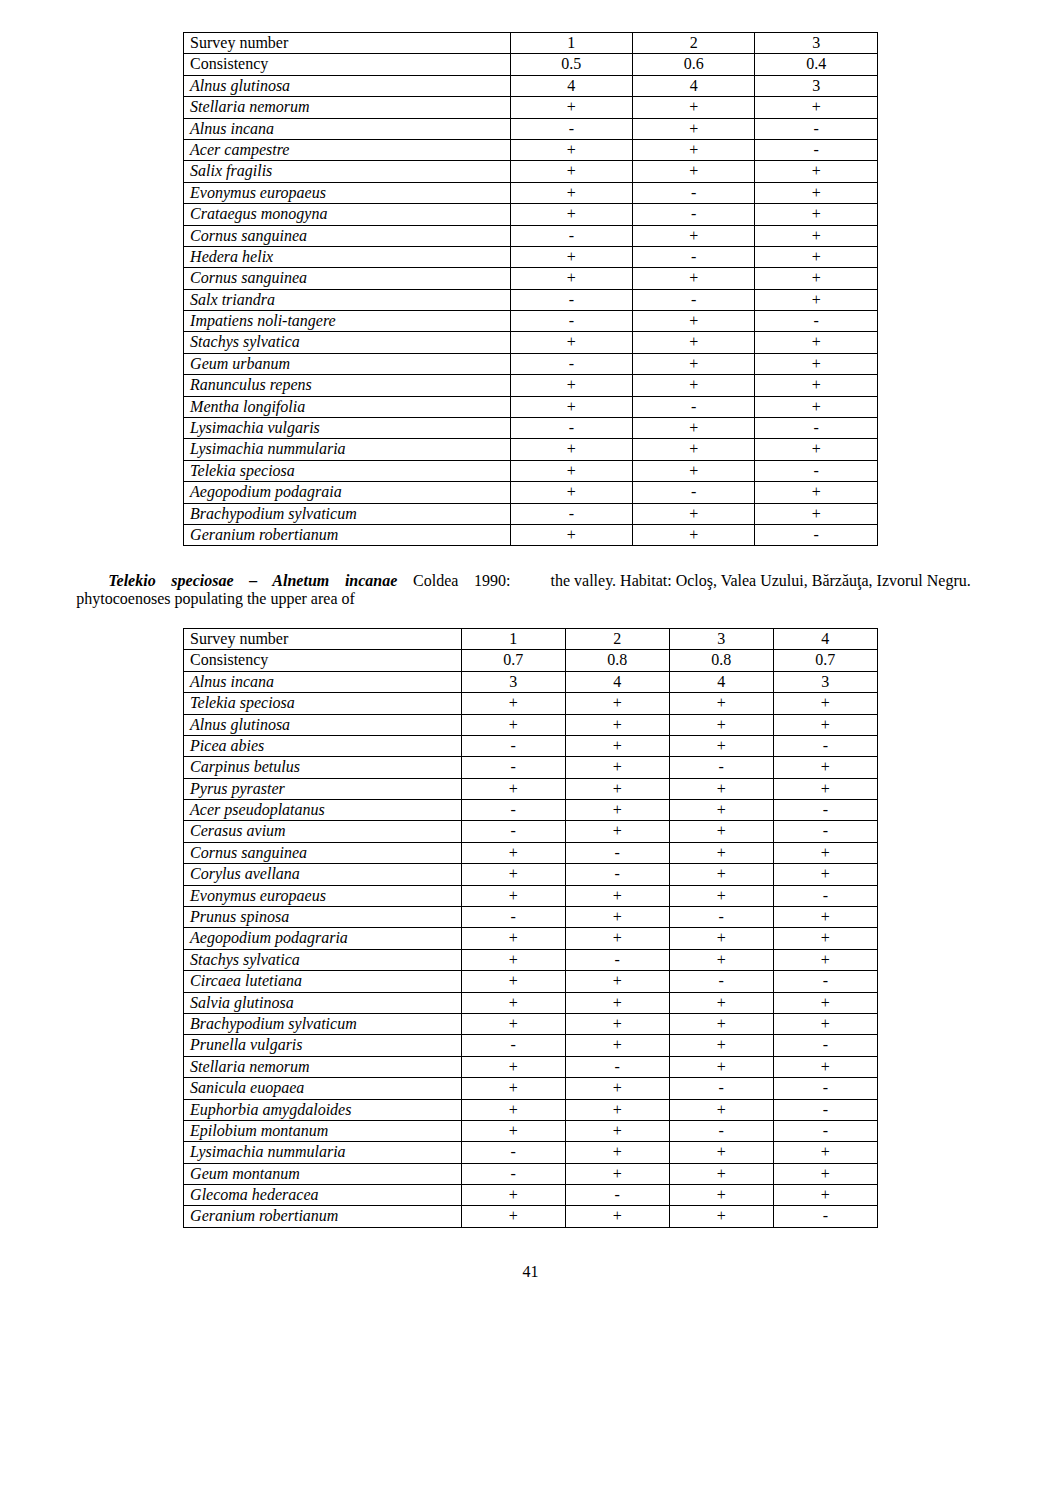| Survey number | 1 | 2 | 3 |
| Consistency | 0.5 | 0.6 | 0.4 |
| Alnus glutinosa | 4 | 4 | 3 |
| Stellaria nemorum | + | + | + |
| Alnus incana | - | + | - |
| Acer campestre | + | + | - |
| Salix fragilis | + | + | + |
| Evonymus europaeus | + | - | + |
| Crataegus monogyna | + | - | + |
| Cornus sanguinea | - | + | + |
| Hedera helix | + | - | + |
| Cornus sanguinea | + | + | + |
| Salx triandra | - | - | + |
| Impatiens noli-tangere | - | + | - |
| Stachys sylvatica | + | + | + |
| Geum urbanum | - | + | + |
| Ranunculus repens | + | + | + |
| Mentha longifolia | + | - | + |
| Lysimachia vulgaris | - | + | - |
| Lysimachia nummularia | + | + | + |
| Telekia speciosa | + | + | - |
| Aegopodium podagraia | + | - | + |
| Brachypodium sylvaticum | - | + | + |
| Geranium robertianum | + | + | - |
Telekio speciosae – Alnetum incanae Coldea 1990: phytocoenoses populating the upper area of
the valley. Habitat: Ocloş, Valea Uzului, Bărzăuţa, Izvorul Negru.
| Survey number | 1 | 2 | 3 | 4 |
| Consistency | 0.7 | 0.8 | 0.8 | 0.7 |
| Alnus incana | 3 | 4 | 4 | 3 |
| Telekia speciosa | + | + | + | + |
| Alnus glutinosa | + | + | + | + |
| Picea abies | - | + | + | - |
| Carpinus betulus | - | + | - | + |
| Pyrus pyraster | + | + | + | + |
| Acer pseudoplatanus | - | + | + | - |
| Cerasus avium | - | + | + | - |
| Cornus sanguinea | + | - | + | + |
| Corylus avellana | + | - | + | + |
| Evonymus europaeus | + | + | + | - |
| Prunus spinosa | - | + | - | + |
| Aegopodium podagraria | + | + | + | + |
| Stachys sylvatica | + | - | + | + |
| Circaea lutetiana | + | + | - | - |
| Salvia glutinosa | + | + | + | + |
| Brachypodium sylvaticum | + | + | + | + |
| Prunella vulgaris | - | + | + | - |
| Stellaria nemorum | + | - | + | + |
| Sanicula euopaea | + | + | - | - |
| Euphorbia amygdaloides | + | + | + | - |
| Epilobium montanum | + | + | - | - |
| Lysimachia nummularia | - | + | + | + |
| Geum montanum | - | + | + | + |
| Glecoma hederacea | + | - | + | + |
| Geranium robertianum | + | + | + | - |
41